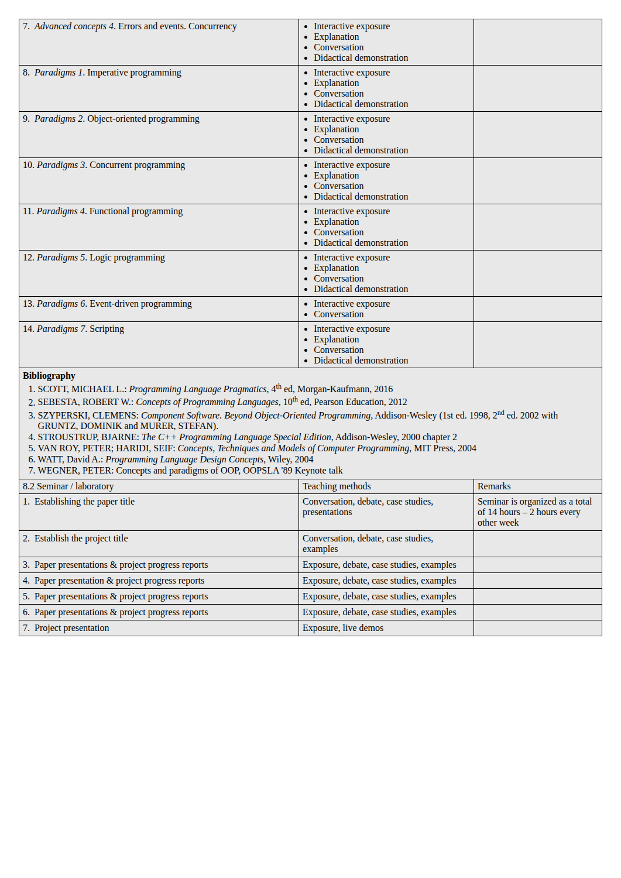| 7. Advanced concepts 4 . Errors and events. Concurrency | Interactive exposure Explanation Conversation Didactical demonstration | |
| 8. Paradigms 1 . Imperative programming | Interactive exposure Explanation Conversation Didactical demonstration | |
| 9. Paradigms 2 . Object-oriented programming | Interactive exposure Explanation Conversation Didactical demonstration | |
| 10. Paradigms 3 . Concurrent programming | Interactive exposure Explanation Conversation Didactical demonstration | |
| 11. Paradigms 4 . Functional programming | Interactive exposure Explanation Conversation Didactical demonstration | |
| 12. Paradigms 5 . Logic programming | Interactive exposure Explanation Conversation Didactical demonstration | |
| 13. Paradigms 6 . Event-driven programming | Interactive exposure Conversation | |
| 14. Paradigms 7 . Scripting | Interactive exposure Explanation Conversation Didactical demonstration | |
| Bibliography SCOTT, MICHAEL L.: Programming Language Pragmatics , 4 th ed, Morgan-Kaufmann, 2016 SEBESTA, ROBERT W.: Concepts of Programming Languages , 10 th ed, Pearson Education, 2012 SZYPERSKI, CLEMENS: Component Software. Beyond Object-Oriented Programming , Addison-Wesley (1st ed. 1998, 2 nd ed. 2002 with GRUNTZ, DOMINIK and MURER, STEFAN). STROUSTRUP, BJARNE: The C++ Programming Language Special Edition , Addison-Wesley, 2000 chapter 2 VAN ROY, PETER; HARIDI, SEIF: Concepts, Techniques and Models of Computer Programming , MIT Press, 2004 WATT, David A.: Programming Language Design Concepts , Wiley, 2004 WEGNER, PETER: Concepts and paradigms of OOP, OOPSLA '89 Keynote talk |
| 8.2 Seminar / laboratory | Teaching methods | Remarks |
| 1. Establishing the paper title | Conversation, debate, case studies, presentations | Seminar is organized as a total of 14 hours – 2 hours every other week |
| 2. Establish the project title | Conversation, debate, case studies, examples | |
| 3. Paper presentations & project progress reports | Exposure, debate, case studies, examples | |
| 4. Paper presentation & project progress reports | Exposure, debate, case studies, examples | |
| 5. Paper presentations & project progress reports | Exposure, debate, case studies, examples | |
| 6. Paper presentations & project progress reports | Exposure, debate, case studies, examples | |
| 7. Project presentation | Exposure, live demos | |